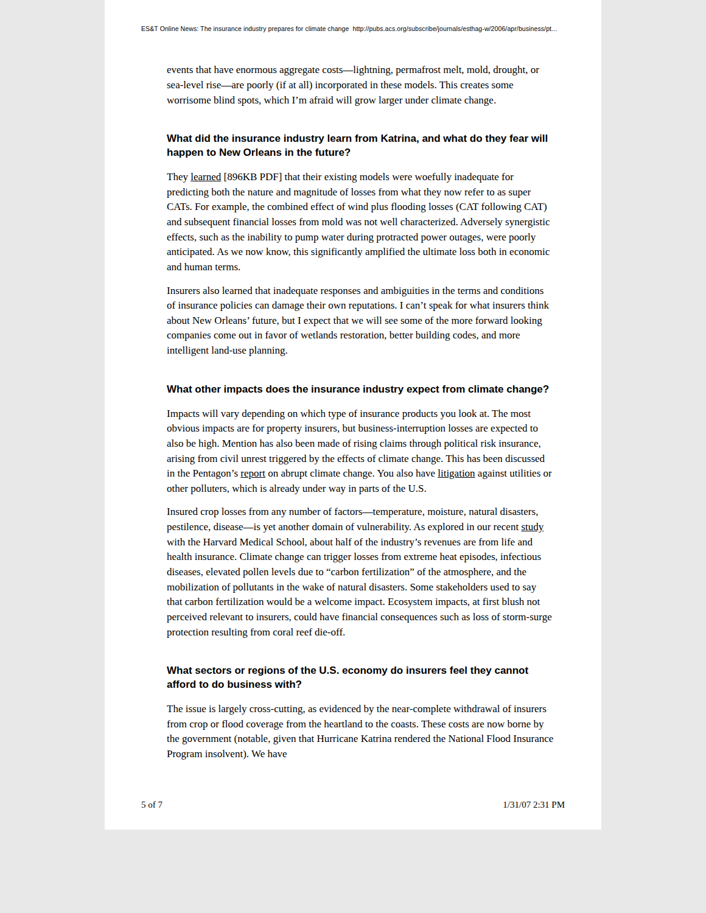ES&T Online News: The insurance industry prepares for climate change http://pubs.acs.org/subscribe/journals/esthag-w/2006/apr/business/pt...
events that have enormous aggregate costs—lightning, permafrost melt, mold, drought, or sea-level rise—are poorly (if at all) incorporated in these models. This creates some worrisome blind spots, which I’m afraid will grow larger under climate change.
What did the insurance industry learn from Katrina, and what do they fear will happen to New Orleans in the future?
They learned [896KB PDF] that their existing models were woefully inadequate for predicting both the nature and magnitude of losses from what they now refer to as super CATs. For example, the combined effect of wind plus flooding losses (CAT following CAT) and subsequent financial losses from mold was not well characterized. Adversely synergistic effects, such as the inability to pump water during protracted power outages, were poorly anticipated. As we now know, this significantly amplified the ultimate loss both in economic and human terms.
Insurers also learned that inadequate responses and ambiguities in the terms and conditions of insurance policies can damage their own reputations. I can’t speak for what insurers think about New Orleans’ future, but I expect that we will see some of the more forward looking companies come out in favor of wetlands restoration, better building codes, and more intelligent land-use planning.
What other impacts does the insurance industry expect from climate change?
Impacts will vary depending on which type of insurance products you look at. The most obvious impacts are for property insurers, but business-interruption losses are expected to also be high. Mention has also been made of rising claims through political risk insurance, arising from civil unrest triggered by the effects of climate change. This has been discussed in the Pentagon’s report on abrupt climate change. You also have litigation against utilities or other polluters, which is already under way in parts of the U.S.
Insured crop losses from any number of factors—temperature, moisture, natural disasters, pestilence, disease—is yet another domain of vulnerability. As explored in our recent study with the Harvard Medical School, about half of the industry’s revenues are from life and health insurance. Climate change can trigger losses from extreme heat episodes, infectious diseases, elevated pollen levels due to “carbon fertilization” of the atmosphere, and the mobilization of pollutants in the wake of natural disasters. Some stakeholders used to say that carbon fertilization would be a welcome impact. Ecosystem impacts, at first blush not perceived relevant to insurers, could have financial consequences such as loss of storm-surge protection resulting from coral reef die-off.
What sectors or regions of the U.S. economy do insurers feel they cannot afford to do business with?
The issue is largely cross-cutting, as evidenced by the near-complete withdrawal of insurers from crop or flood coverage from the heartland to the coasts. These costs are now borne by the government (notable, given that Hurricane Katrina rendered the National Flood Insurance Program insolvent). We have
5 of 7 1/31/07 2:31 PM